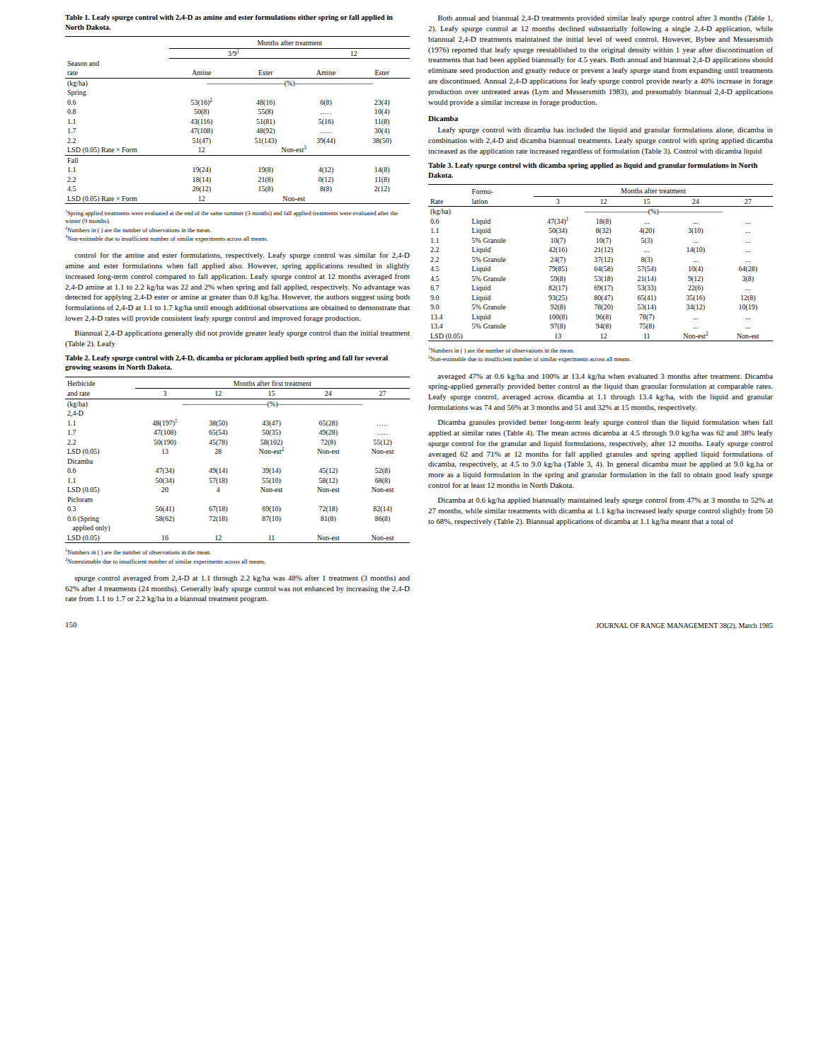Table 1. Leafy spurge control with 2,4-D as amine and ester formulations either spring or fall applied in North Dakota.
| | Months after treatment |
| 3/9 1 | 12 |
| Season and rate | Amine | Ester | Amine | Ester |
| (kg/ha) | ———————————(%)——————————— |
| Spring | | | | |
| 0.6 | 53(16) 2 | 48(16) | 6(8) | 23(4) |
| 0.8 | 50(8) | 55(8) | ..... | 10(4) |
| 1.1 | 43(116) | 51(81) | 5(16) | 11(8) |
| 1.7 | 47(108) | 48(92) | ..... | 30(4) |
| 2.2 | 51(47) | 51(143) | 39(44) | 38(50) |
| LSD (0.05) Rate × Form | 12 | Non-est 3 | |
| Fall | | | | |
| 1.1 | 19(24) | 19(8) | 4(12) | 14(8) |
| 2.2 | 18(14) | 21(8) | 0(12) | 11(8) |
| 4.5 | 26(12) | 15(8) | 8(8) | 2(12) |
| LSD (0.05) Rate × Form | 12 | Non-est | |
1Spring applied treatments were evaluated at the end of the same summer (3 months) and fall applied treatments were evaluated after the winter (9 months).
2Numbers in ( ) are the number of observations in the mean.
3Non-estimable due to insufficient number of similar experiments across all means.
control for the amine and ester formulations, respectively. Leafy spurge control was similar for 2,4-D amine and ester formulations when fall applied also. However, spring applications resulted in slightly increased long-term control compared to fall application. Leafy spurge control at 12 months averaged from 2,4-D amine at 1.1 to 2.2 kg/ha was 22 and 2% when spring and fall applied, respectively. No advantage was detected for applying 2,4-D ester or amine at greater than 0.8 kg/ha. However, the authors suggest using both formulations of 2,4-D at 1.1 to 1.7 kg/ha until enough additional observations are obtained to demonstrate that lower 2,4-D rates will provide consistent leafy spurge control and improved forage production.
Biannual 2,4-D applications generally did not provide greater leafy spurge control than the initial treatment (Table 2). Leafy
Table 2. Leafy spurge control with 2,4-D, dicamba or picloram applied both spring and fall for several growing seasons in North Dakota.
| Herbicide | Months after first treatment |
| and rate | 3 | 12 | 15 | 24 | 27 |
| (kg/ha) | ————————————(%)———————————— |
| 2,4-D | | | | | |
| 1.1 | 48(197) 1 | 38(50) | 43(47) | 65(28) | ..... |
| 1.7 | 47(108) | 65(54) | 50(35) | 49(28) | ..... |
| 2.2 | 50(190) | 45(78) | 58(102) | 72(8) | 55(12) |
| LSD (0.05) | 13 | 28 | Non-est 2 | Non-est | Non-est |
| Dicamba | | | | | |
| 0.6 | 47(34) | 49(14) | 39(14) | 45(12) | 52(8) |
| 1.1 | 50(34) | 57(18) | 55(10) | 58(12) | 68(8) |
| LSD (0.05) | 20 | 4 | Non-est | Non-est | Non-est |
| Picloram | | | | | |
| 0.3 | 56(41) | 67(18) | 69(10) | 72(18) | 82(14) |
| 0.6 (Spring applied only) | 58(62) | 72(18) | 87(10) | 81(8) | 86(8) |
| LSD (0.05) | 16 | 12 | 11 | Non-est | Non-est |
1Numbers in ( ) are the number of observations in the mean.
2Nonestimable due to insufficient number of similar experiments across all means.
spurge control averaged from 2,4-D at 1.1 through 2.2 kg/ha was 48% after 1 treatment (3 months) and 62% after 4 treatments (24 months). Generally leafy spurge control was not enhanced by increasing the 2,4-D rate from 1.1 to 1.7 or 2.2 kg/ha in a biannual treatment program.
Both annual and biannual 2,4-D treatments provided similar leafy spurge control after 3 months (Table 1, 2). Leafy spurge control at 12 months declined substantially following a single 2,4-D application, while biannual 2,4-D treatments maintained the initial level of weed control. However, Bybee and Messersmith (1976) reported that leafy spurge reestablished to the original density within 1 year after discontinuation of treatments that had been applied biannually for 4.5 years. Both annual and biannual 2,4-D applications should eliminate seed production and greatly reduce or prevent a leafy spurge stand from expanding until treatments are discontinued. Annual 2,4-D applications for leafy spurge control provide nearly a 40% increase in forage production over untreated areas (Lym and Messersmith 1983), and presumably biannual 2,4-D applications would provide a similar increase in forage production.
Dicamba
Leafy spurge control with dicamba has included the liquid and granular formulations alone, dicamba in combination with 2,4-D and dicamba biannual treatments. Leafy spurge control with spring applied dicamba increased as the application rate increased regardless of formulation (Table 3). Control with dicamba liquid
Table 3. Leafy spurge control with dicamba spring applied as liquid and granular formulations in North Dakota.
| | Formu- | Months after treatment |
| Rate | lation | 3 | 12 | 15 | 24 | 27 |
| (kg/ha) | | —————————(%)————————— |
| 0.6 | Liquid | 47(34) 1 | 18(8) | ... | ... | ... |
| 1.1 | Liquid | 50(34) | 8(32) | 4(20) | 3(10) | ... |
| 1.1 | 5% Granule | 10(7) | 10(7) | 5(3) | ... | ... |
| 2.2 | Liquid | 42(16) | 21(12) | ... | 14(10) | ... |
| 2.2 | 5% Granule | 24(7) | 37(12) | 8(3) | ... | ... |
| 4.5 | Liquid | 79(85) | 64(58) | 57(54) | 10(4) | 64(28) |
| 4.5 | 5% Granule | 59(8) | 53(18) | 21(14) | 9(12) | 3(8) |
| 6.7 | Liquid | 82(17) | 69(17) | 53(33) | 22(6) | ... |
| 9.0 | Liquid | 93(25) | 80(47) | 65(41) | 35(16) | 12(8) |
| 9.0 | 5% Granule | 92(8) | 78(20) | 53(14) | 34(12) | 10(19) |
| 13.4 | Liquid | 100(8) | 96(8) | 78(7) | ... | ... |
| 13.4 | 5% Granule | 97(8) | 94(8) | 75(8) | ... | ... |
| LSD (0.05) | 13 | 12 | 11 | Non-est 2 | Non-est |
1Numbers in ( ) are the number of observations in the mean.
2Non-estimable due to insufficient number of similar experiments across all means.
averaged 47% at 0.6 kg/ha and 100% at 13.4 kg/ha when evaluated 3 months after treatment. Dicamba spring-applied generally provided better control as the liquid than granular formulation at comparable rates. Leafy spurge control, averaged across dicamba at 1.1 through 13.4 kg/ha, with the liquid and granular formulations was 74 and 56% at 3 months and 51 and 32% at 15 months, respectively.
Dicamba granules provided better long-term leafy spurge control than the liquid formulation when fall applied at similar rates (Table 4). The mean across dicamba at 4.5 through 9.0 kg/ha was 62 and 38% leafy spurge control for the granular and liquid formulations, respectively, after 12 months. Leafy spurge control averaged 62 and 71% at 12 months for fall applied granules and spring applied liquid formulations of dicamba, respectively, at 4.5 to 9.0 kg/ha (Table 3, 4). In general dicamba must be applied at 9.0 kg.ha or more as a liquid formulation in the spring and granular formulation in the fall to obtain good leafy spurge control for at least 12 months in North Dakota.
Dicamba at 0.6 kg/ha applied biannually maintained leafy spurge control from 47% at 3 months to 52% at 27 months, while similar treatments with dicamba at 1.1 kg/ha increased leafy spurge control slightly from 50 to 68%, respectively (Table 2). Biannual applications of dicamba at 1.1 kg/ha meant that a total of
150
JOURNAL OF RANGE MANAGEMENT 38(2), March 1985